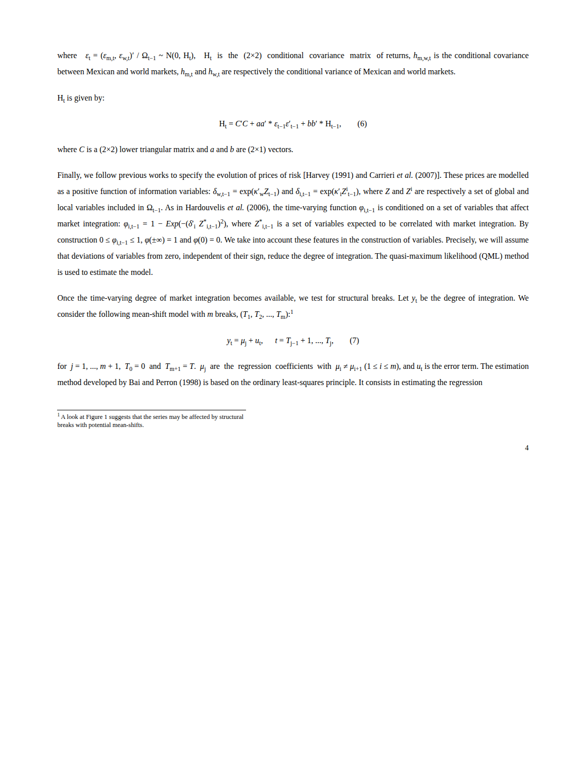where εt = (εm,t, εw,t)′ / Ωt−1 ~ N(0, Ht), Ht is the (2×2) conditional covariance matrix of returns, hm,w,t is the conditional covariance between Mexican and world markets, hm,t and hw,t are respectively the conditional variance of Mexican and world markets.
Ht is given by:
Ht = C′C + aa′ * εt−1ε′t−1 + bb′ * Ht−1,
(6)
where C is a (2×2) lower triangular matrix and a and b are (2×1) vectors.
Finally, we follow previous works to specify the evolution of prices of risk [Harvey (1991) and Carrieri et al. (2007)]. These prices are modelled as a positive function of information variables: δw,t−1 = exp(κ′wZt−1) and δi,t−1 = exp(κ′iZit−1), where Z and Zi are respectively a set of global and local variables included in Ωt−1. As in Hardouvelis et al. (2006), the time-varying function φi,t−1 is conditioned on a set of variables that affect market integration: φi,t−1 = 1 − Exp(−(δ′i Z*i,t−1)2), where Z*i,t−1 is a set of variables expected to be correlated with market integration. By construction 0 ≤ φi,t−1 ≤ 1, φ(±∞) = 1 and φ(0) = 0. We take into account these features in the construction of variables. Precisely, we will assume that deviations of variables from zero, independent of their sign, reduce the degree of integration. The quasi-maximum likelihood (QML) method is used to estimate the model.
Once the time-varying degree of market integration becomes available, we test for structural breaks. Let yt be the degree of integration. We consider the following mean-shift model with m breaks, (T1, T2, ..., Tm):1
yt = μj + ut, t = Tj−1 + 1, ..., Tj,
(7)
for j = 1, ..., m + 1, T0 = 0 and Tm+1 = T. μj are the regression coefficients with μi ≠ μi+1 (1 ≤ i ≤ m), and ut is the error term. The estimation method developed by Bai and Perron (1998) is based on the ordinary least-squares principle. It consists in estimating the regression
1 A look at Figure 1 suggests that the series may be affected by structural breaks with potential mean-shifts.
4